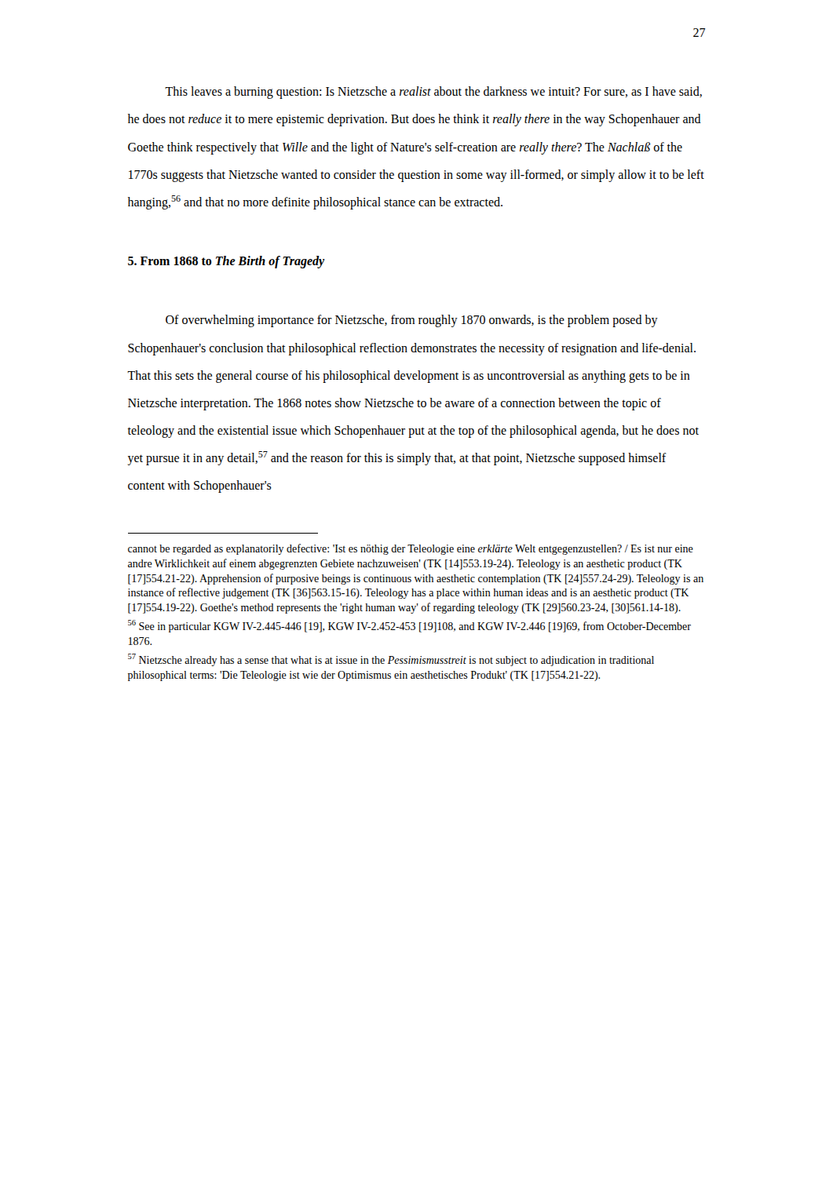27
This leaves a burning question: Is Nietzsche a realist about the darkness we intuit? For sure, as I have said, he does not reduce it to mere epistemic deprivation. But does he think it really there in the way Schopenhauer and Goethe think respectively that Wille and the light of Nature's self-creation are really there? The Nachlaß of the 1770s suggests that Nietzsche wanted to consider the question in some way ill-formed, or simply allow it to be left hanging,56 and that no more definite philosophical stance can be extracted.
5. From 1868 to The Birth of Tragedy
Of overwhelming importance for Nietzsche, from roughly 1870 onwards, is the problem posed by Schopenhauer's conclusion that philosophical reflection demonstrates the necessity of resignation and life-denial. That this sets the general course of his philosophical development is as uncontroversial as anything gets to be in Nietzsche interpretation. The 1868 notes show Nietzsche to be aware of a connection between the topic of teleology and the existential issue which Schopenhauer put at the top of the philosophical agenda, but he does not yet pursue it in any detail,57 and the reason for this is simply that, at that point, Nietzsche supposed himself content with Schopenhauer's
cannot be regarded as explanatorily defective: 'Ist es nöthig der Teleologie eine erklärte Welt entgegenzustellen? / Es ist nur eine andre Wirklichkeit auf einem abgegrenzten Gebiete nachzuweisen' (TK [14]553.19-24). Teleology is an aesthetic product (TK [17]554.21-22). Apprehension of purposive beings is continuous with aesthetic contemplation (TK [24]557.24-29). Teleology is an instance of reflective judgement (TK [36]563.15-16). Teleology has a place within human ideas and is an aesthetic product (TK [17]554.19-22). Goethe's method represents the 'right human way' of regarding teleology (TK [29]560.23-24, [30]561.14-18).
56 See in particular KGW IV-2.445-446 [19], KGW IV-2.452-453 [19]108, and KGW IV-2.446 [19]69, from October-December 1876.
57 Nietzsche already has a sense that what is at issue in the Pessimismusstreit is not subject to adjudication in traditional philosophical terms: 'Die Teleologie ist wie der Optimismus ein aesthetisches Produkt' (TK [17]554.21-22).